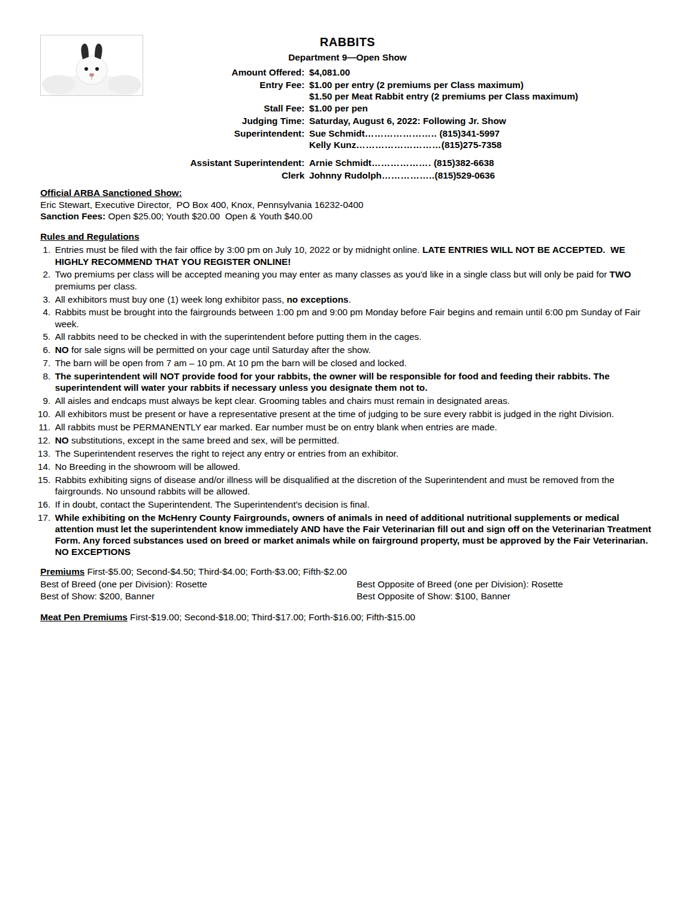RABBITS
Department 9—Open Show
| Amount Offered: | $4,081.00 |
| Entry Fee: | $1.00 per entry (2 premiums per Class maximum) $1.50 per Meat Rabbit entry (2 premiums per Class maximum) |
| Stall Fee: | $1.00 per pen |
| Judging Time: | Saturday, August 6, 2022: Following Jr. Show |
| Superintendent: | Sue Schmidt ………………….. (815)341-5997 Kelly Kunz ……………………… (815)275-7358 |
| Assistant Superintendent: | Arnie Schmidt ………………. (815)382-6638 |
| Clerk | Johnny Rudolph …………….. (815)529-0636 |
Official ARBA Sanctioned Show:
Eric Stewart, Executive Director, PO Box 400, Knox, Pennsylvania 16232-0400
Sanction Fees: Open $25.00; Youth $20.00 Open & Youth $40.00
Rules and Regulations
Entries must be filed with the fair office by 3:00 pm on July 10, 2022 or by midnight online. LATE ENTRIES WILL NOT BE ACCEPTED. WE HIGHLY RECOMMEND THAT YOU REGISTER ONLINE!
Two premiums per class will be accepted meaning you may enter as many classes as you'd like in a single class but will only be paid for TWO premiums per class.
All exhibitors must buy one (1) week long exhibitor pass, no exceptions.
Rabbits must be brought into the fairgrounds between 1:00 pm and 9:00 pm Monday before Fair begins and remain until 6:00 pm Sunday of Fair week.
All rabbits need to be checked in with the superintendent before putting them in the cages.
NO for sale signs will be permitted on your cage until Saturday after the show.
The barn will be open from 7 am – 10 pm. At 10 pm the barn will be closed and locked.
The superintendent will NOT provide food for your rabbits, the owner will be responsible for food and feeding their rabbits. The superintendent will water your rabbits if necessary unless you designate them not to.
All aisles and endcaps must always be kept clear. Grooming tables and chairs must remain in designated areas.
All exhibitors must be present or have a representative present at the time of judging to be sure every rabbit is judged in the right Division.
All rabbits must be PERMANENTLY ear marked. Ear number must be on entry blank when entries are made.
NO substitutions, except in the same breed and sex, will be permitted.
The Superintendent reserves the right to reject any entry or entries from an exhibitor.
No Breeding in the showroom will be allowed.
Rabbits exhibiting signs of disease and/or illness will be disqualified at the discretion of the Superintendent and must be removed from the fairgrounds. No unsound rabbits will be allowed.
If in doubt, contact the Superintendent. The Superintendent's decision is final.
While exhibiting on the McHenry County Fairgrounds, owners of animals in need of additional nutritional supplements or medical attention must let the superintendent know immediately AND have the Fair Veterinarian fill out and sign off on the Veterinarian Treatment Form. Any forced substances used on breed or market animals while on fairground property, must be approved by the Fair Veterinarian. NO EXCEPTIONS
Premiums First-$5.00; Second-$4.50; Third-$4.00; Forth-$3.00; Fifth-$2.00
Best of Breed (one per Division): Rosette
Best of Show: $200, Banner
Best Opposite of Breed (one per Division): Rosette
Best Opposite of Show: $100, Banner
Meat Pen Premiums First-$19.00; Second-$18.00; Third-$17.00; Forth-$16.00; Fifth-$15.00